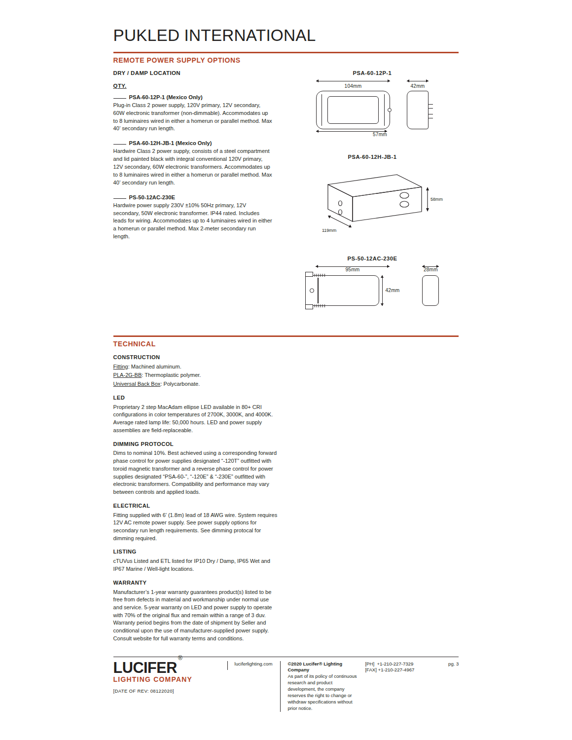PUKLED INTERNATIONAL
Remote Power Supply Options
DRY / DAMP LOCATION
QTY.
PSA-60-12P-1 (Mexico Only)
Plug-in Class 2 power supply, 120V primary, 12V secondary, 60W electronic transformer (non-dimmable). Accommodates up to 8 luminaires wired in either a homerun or parallel method. Max 40’ secondary run length.
PSA-60-12H-JB-1 (Mexico Only)
Hardwire Class 2 power supply, consists of a steel compartment and lid painted black with integral conventional 120V primary, 12V secondary, 60W electronic transformers. Accommodates up to 8 luminaires wired in either a homerun or parallel method. Max 40’ secondary run length.
PS-50-12AC-230E
Hardwire power supply 230V ±10% 50Hz primary, 12V secondary, 50W electronic transformer. IP44 rated. Includes leads for wiring. Accommodates up to 4 luminaires wired in either a homerun or parallel method. Max 2-meter secondary run length.
PSA-60-12P-1
104mm
57mm
42mm
PSA-60-12H-JB-1
58mm 119mm
PS-50-12AC-230E
95mm
42mm
28mm
Technical
Construction
Fitting: Machined aluminum.
PLA-2G-BB: Thermoplastic polymer.
Universal Back Box: Polycarbonate.
LED
Proprietary 2 step MacAdam ellipse LED available in 80+ CRI configurations in color temperatures of 2700K, 3000K, and 4000K. Average rated lamp life: 50,000 hours. LED and power supply assemblies are field-replaceable.
Dimming Protocol
Dims to nominal 10%. Best achieved using a corresponding forward phase control for power supplies designated “-120T” outfitted with toroid magnetic transformer and a reverse phase control for power supplies designated “PSA-60-”, “-120E” & “-230E” outfitted with electronic transformers. Compatibility and performance may vary between controls and applied loads.
Electrical
Fitting supplied with 6’ (1.8m) lead of 18 AWG wire. System requires 12V AC remote power supply. See power supply options for secondary run length requirements. See dimming protocal for dimming required.
Listing
cTUVus Listed and ETL listed for IP10 Dry / Damp, IP65 Wet and IP67 Marine / Well-light locations.
Warranty
Manufacturer’s 1-year warranty guarantees product(s) listed to be free from defects in material and workmanship under normal use and service. 5-year warranty on LED and power supply to operate with 70% of the original flux and remain within a range of 3 duv. Warranty period begins from the date of shipment by Seller and conditional upon the use of manufacturer-supplied power supply. Consult website for full warranty terms and conditions.
LUCIFER®
LIGHTING COMPANY
[DATE OF REV: 08122020]
luciferlighting.com
©2020 Lucifer® Lighting Company
As part of its policy of continuous research and product development, the company reserves the right to change or withdraw specifications without prior notice.
[PH] +1-210-227-7329
[FAX] +1-210-227-4967
pg. 3